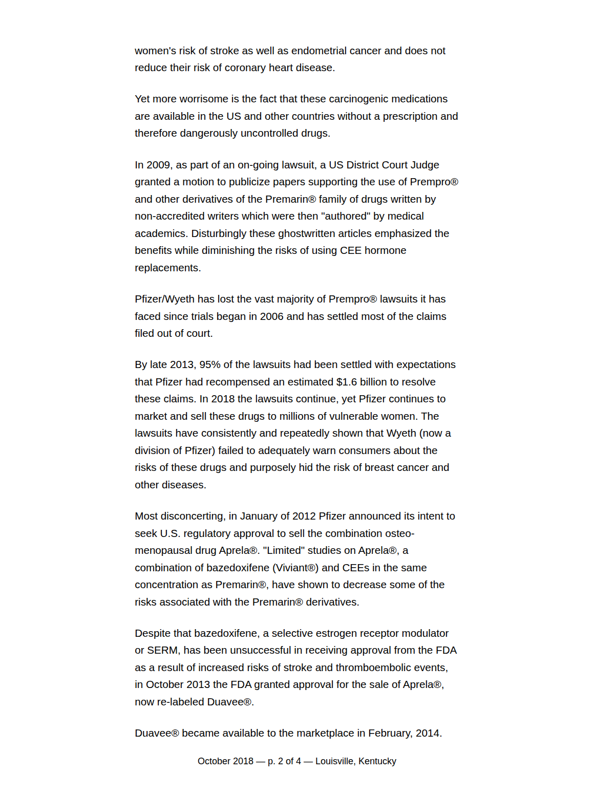women's risk of stroke as well as endometrial cancer and does not reduce their risk of coronary heart disease.
Yet more worrisome is the fact that these carcinogenic medications are available in the US and other countries without a prescription and therefore dangerously uncontrolled drugs.
In 2009, as part of an on-going lawsuit, a US District Court Judge granted a motion to publicize papers supporting the use of Prempro® and other derivatives of the Premarin® family of drugs written by non-accredited writers which were then "authored" by medical academics. Disturbingly these ghostwritten articles emphasized the benefits while diminishing the risks of using CEE hormone replacements.
Pfizer/Wyeth has lost the vast majority of Prempro® lawsuits it has faced since trials began in 2006 and has settled most of the claims filed out of court.
By late 2013, 95% of the lawsuits had been settled with expectations that Pfizer had recompensed an estimated $1.6 billion to resolve these claims. In 2018 the lawsuits continue, yet Pfizer continues to market and sell these drugs to millions of vulnerable women. The lawsuits have consistently and repeatedly shown that Wyeth (now a division of Pfizer) failed to adequately warn consumers about the risks of these drugs and purposely hid the risk of breast cancer and other diseases.
Most disconcerting, in January of 2012 Pfizer announced its intent to seek U.S. regulatory approval to sell the combination osteo-menopausal drug Aprela®. "Limited" studies on Aprela®, a combination of bazedoxifene (Viviant®) and CEEs in the same concentration as Premarin®, have shown to decrease some of the risks associated with the Premarin® derivatives.
Despite that bazedoxifene, a selective estrogen receptor modulator or SERM, has been unsuccessful in receiving approval from the FDA as a result of increased risks of stroke and thromboembolic events, in October 2013 the FDA granted approval for the sale of Aprela®, now re-labeled Duavee®.
Duavee® became available to the marketplace in February, 2014.
October 2018 — p. 2 of 4 — Louisville, Kentucky